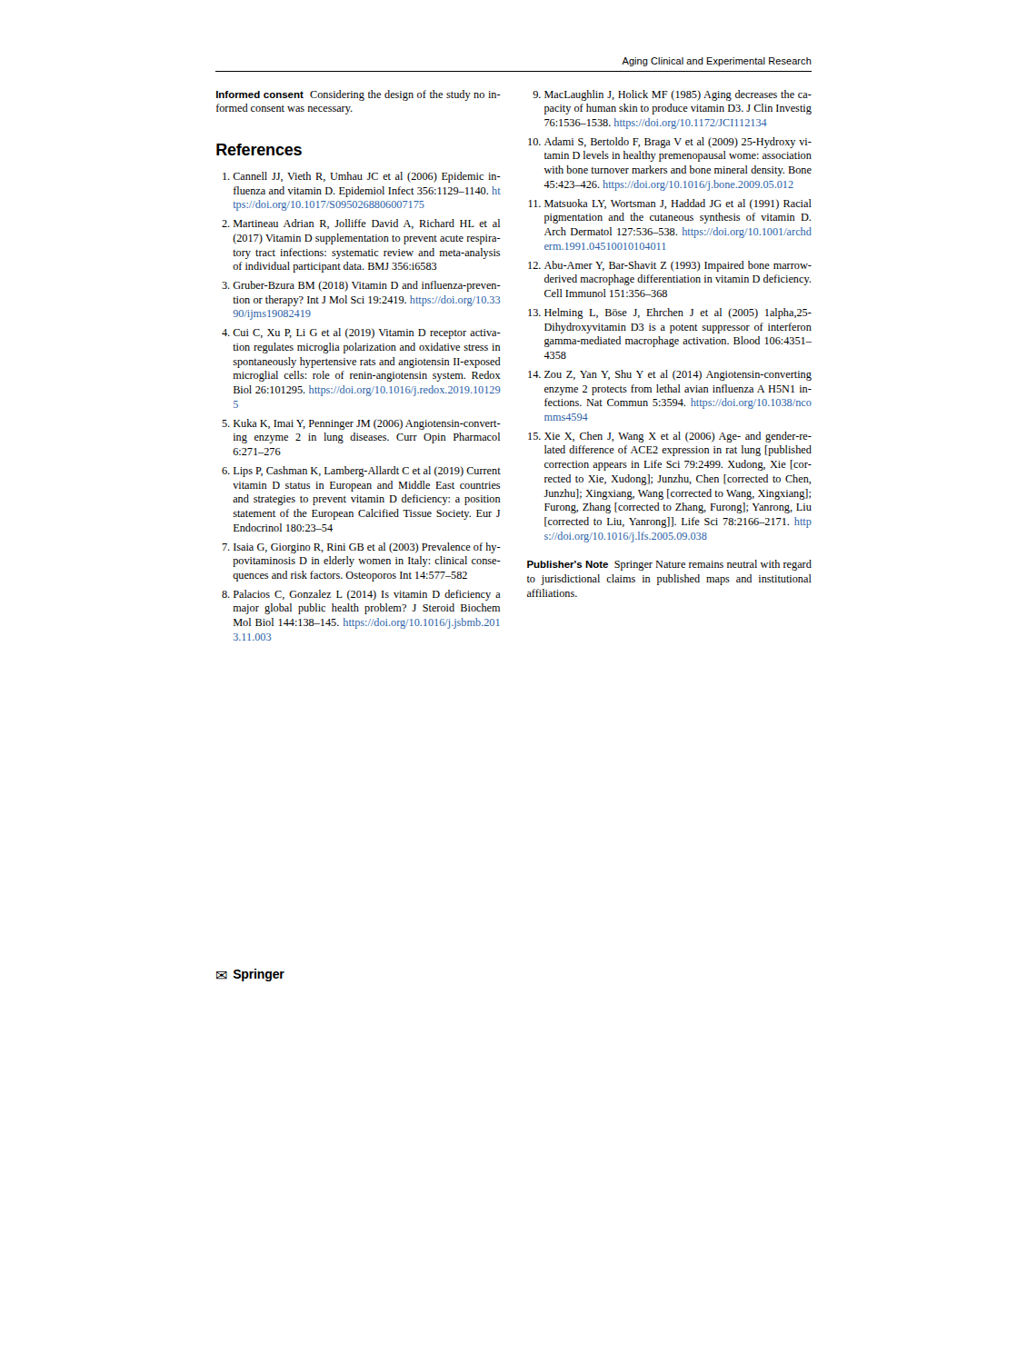Aging Clinical and Experimental Research
Informed consent Considering the design of the study no informed consent was necessary.
References
Cannell JJ, Vieth R, Umhau JC et al (2006) Epidemic influenza and vitamin D. Epidemiol Infect 356:1129–1140. https://doi.org/10.1017/S0950268806007175
Martineau Adrian R, Jolliffe David A, Richard HL et al (2017) Vitamin D supplementation to prevent acute respiratory tract infections: systematic review and meta-analysis of individual participant data. BMJ 356:i6583
Gruber-Bzura BM (2018) Vitamin D and influenza-prevention or therapy? Int J Mol Sci 19:2419. https://doi.org/10.3390/ijms19082419
Cui C, Xu P, Li G et al (2019) Vitamin D receptor activation regulates microglia polarization and oxidative stress in spontaneously hypertensive rats and angiotensin II-exposed microglial cells: role of renin-angiotensin system. Redox Biol 26:101295. https://doi.org/10.1016/j.redox.2019.101295
Kuka K, Imai Y, Penninger JM (2006) Angiotensin-converting enzyme 2 in lung diseases. Curr Opin Pharmacol 6:271–276
Lips P, Cashman K, Lamberg-Allardt C et al (2019) Current vitamin D status in European and Middle East countries and strategies to prevent vitamin D deficiency: a position statement of the European Calcified Tissue Society. Eur J Endocrinol 180:23–54
Isaia G, Giorgino R, Rini GB et al (2003) Prevalence of hypovitaminosis D in elderly women in Italy: clinical consequences and risk factors. Osteoporos Int 14:577–582
Palacios C, Gonzalez L (2014) Is vitamin D deficiency a major global public health problem? J Steroid Biochem Mol Biol 144:138–145. https://doi.org/10.1016/j.jsbmb.2013.11.003
MacLaughlin J, Holick MF (1985) Aging decreases the capacity of human skin to produce vitamin D3. J Clin Investig 76:1536–1538. https://doi.org/10.1172/JCI112134
Adami S, Bertoldo F, Braga V et al (2009) 25-Hydroxy vitamin D levels in healthy premenopausal wome: association with bone turnover markers and bone mineral density. Bone 45:423–426. https://doi.org/10.1016/j.bone.2009.05.012
Matsuoka LY, Wortsman J, Haddad JG et al (1991) Racial pigmentation and the cutaneous synthesis of vitamin D. Arch Dermatol 127:536–538. https://doi.org/10.1001/archderm.1991.04510010104011
Abu-Amer Y, Bar-Shavit Z (1993) Impaired bone marrow-derived macrophage differentiation in vitamin D deficiency. Cell Immunol 151:356–368
Helming L, Böse J, Ehrchen J et al (2005) 1alpha,25-Dihydroxyvitamin D3 is a potent suppressor of interferon gamma-mediated macrophage activation. Blood 106:4351–4358
Zou Z, Yan Y, Shu Y et al (2014) Angiotensin-converting enzyme 2 protects from lethal avian influenza A H5N1 infections. Nat Commun 5:3594. https://doi.org/10.1038/ncomms4594
Xie X, Chen J, Wang X et al (2006) Age- and gender-related difference of ACE2 expression in rat lung [published correction appears in Life Sci 79:2499. Xudong, Xie [corrected to Xie, Xudong]; Junzhu, Chen [corrected to Chen, Junzhu]; Xingxiang, Wang [corrected to Wang, Xingxiang]; Furong, Zhang [corrected to Zhang, Furong]; Yanrong, Liu [corrected to Liu, Yanrong]]. Life Sci 78:2166–2171. https://doi.org/10.1016/j.lfs.2005.09.038
Publisher's Note Springer Nature remains neutral with regard to jurisdictional claims in published maps and institutional affiliations.
✉ Springer